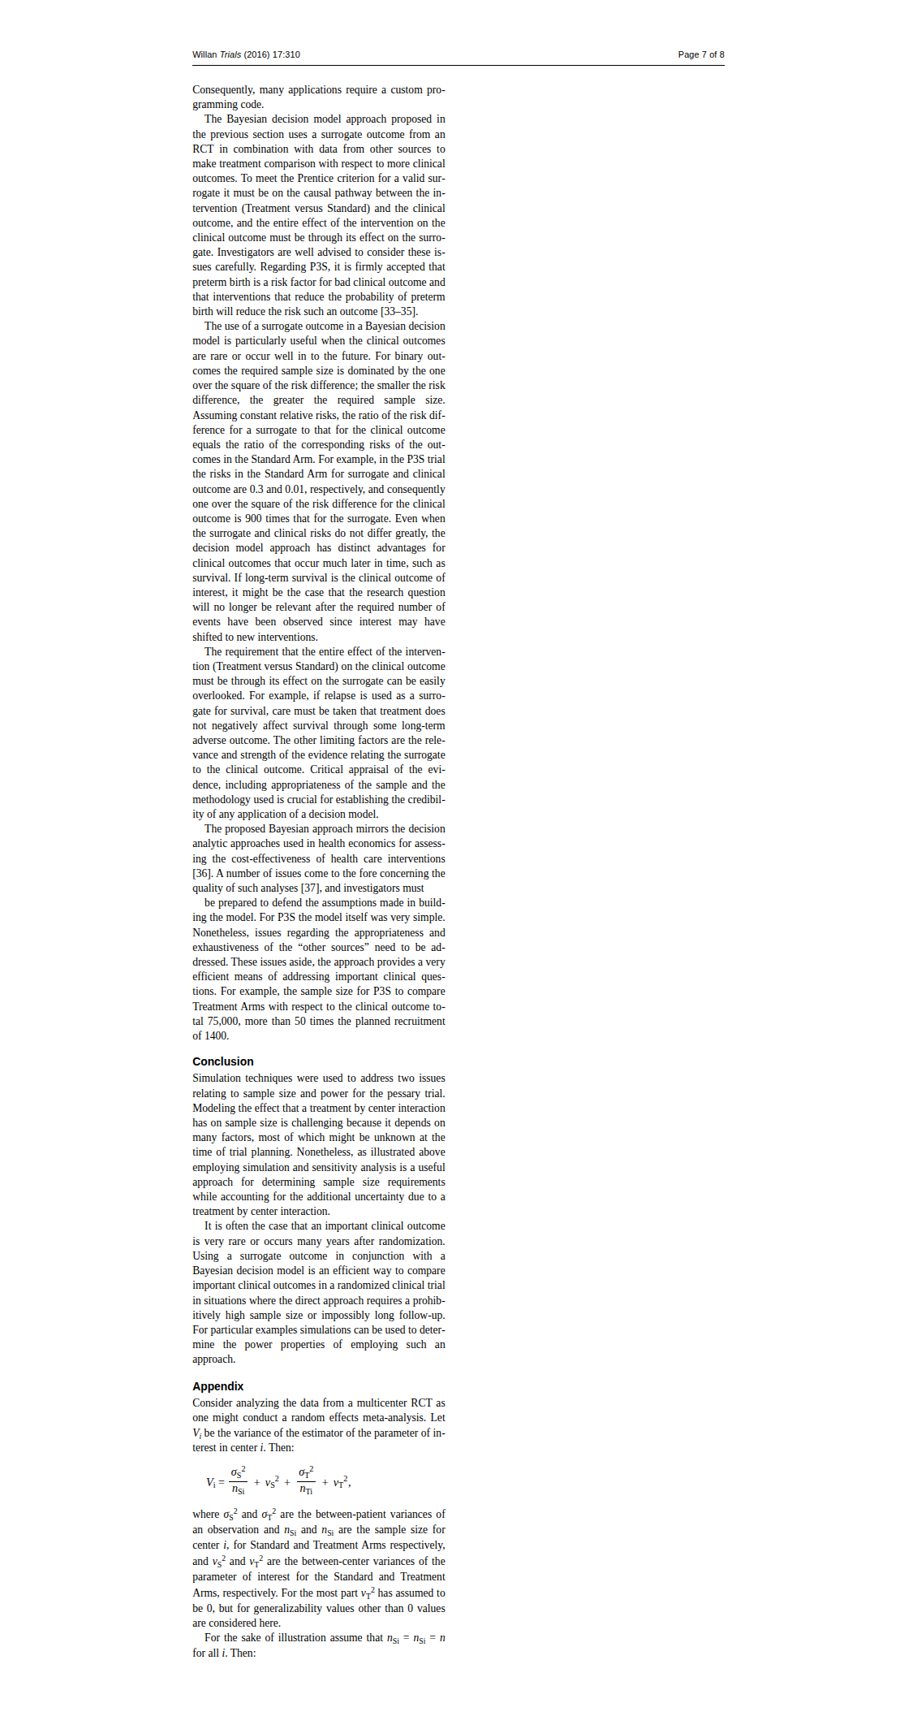Willan Trials (2016) 17:310
Page 7 of 8
Consequently, many applications require a custom programming code.
The Bayesian decision model approach proposed in the previous section uses a surrogate outcome from an RCT in combination with data from other sources to make treatment comparison with respect to more clinical outcomes. To meet the Prentice criterion for a valid surrogate it must be on the causal pathway between the intervention (Treatment versus Standard) and the clinical outcome, and the entire effect of the intervention on the clinical outcome must be through its effect on the surrogate. Investigators are well advised to consider these issues carefully. Regarding P3S, it is firmly accepted that preterm birth is a risk factor for bad clinical outcome and that interventions that reduce the probability of preterm birth will reduce the risk such an outcome [33–35].
The use of a surrogate outcome in a Bayesian decision model is particularly useful when the clinical outcomes are rare or occur well in to the future. For binary outcomes the required sample size is dominated by the one over the square of the risk difference; the smaller the risk difference, the greater the required sample size. Assuming constant relative risks, the ratio of the risk difference for a surrogate to that for the clinical outcome equals the ratio of the corresponding risks of the outcomes in the Standard Arm. For example, in the P3S trial the risks in the Standard Arm for surrogate and clinical outcome are 0.3 and 0.01, respectively, and consequently one over the square of the risk difference for the clinical outcome is 900 times that for the surrogate. Even when the surrogate and clinical risks do not differ greatly, the decision model approach has distinct advantages for clinical outcomes that occur much later in time, such as survival. If long-term survival is the clinical outcome of interest, it might be the case that the research question will no longer be relevant after the required number of events have been observed since interest may have shifted to new interventions.
The requirement that the entire effect of the intervention (Treatment versus Standard) on the clinical outcome must be through its effect on the surrogate can be easily overlooked. For example, if relapse is used as a surrogate for survival, care must be taken that treatment does not negatively affect survival through some long-term adverse outcome. The other limiting factors are the relevance and strength of the evidence relating the surrogate to the clinical outcome. Critical appraisal of the evidence, including appropriateness of the sample and the methodology used is crucial for establishing the credibility of any application of a decision model.
The proposed Bayesian approach mirrors the decision analytic approaches used in health economics for assessing the cost-effectiveness of health care interventions [36]. A number of issues come to the fore concerning the quality of such analyses [37], and investigators must
be prepared to defend the assumptions made in building the model. For P3S the model itself was very simple. Nonetheless, issues regarding the appropriateness and exhaustiveness of the “other sources” need to be addressed. These issues aside, the approach provides a very efficient means of addressing important clinical questions. For example, the sample size for P3S to compare Treatment Arms with respect to the clinical outcome total 75,000, more than 50 times the planned recruitment of 1400.
Conclusion
Simulation techniques were used to address two issues relating to sample size and power for the pessary trial. Modeling the effect that a treatment by center interaction has on sample size is challenging because it depends on many factors, most of which might be unknown at the time of trial planning. Nonetheless, as illustrated above employing simulation and sensitivity analysis is a useful approach for determining sample size requirements while accounting for the additional uncertainty due to a treatment by center interaction.
It is often the case that an important clinical outcome is very rare or occurs many years after randomization. Using a surrogate outcome in conjunction with a Bayesian decision model is an efficient way to compare important clinical outcomes in a randomized clinical trial in situations where the direct approach requires a prohibitively high sample size or impossibly long follow-up. For particular examples simulations can be used to determine the power properties of employing such an approach.
Appendix
Consider analyzing the data from a multicenter RCT as one might conduct a random effects meta-analysis. Let Vi be the variance of the estimator of the parameter of interest in center i. Then:
Vi = σS 2 nSi + vS 2 + σT 2 nTi + vT 2,
where σS 2 and σT 2 are the between-patient variances of an observation and nSi and nSi are the sample size for center i, for Standard and Treatment Arms respectively, and vS 2 and vT 2 are the between-center variances of the parameter of interest for the Standard and Treatment Arms, respectively. For the most part vT 2 has assumed to be 0, but for generalizability values other than 0 values are considered here.
For the sake of illustration assume that nSi = nSi = n for all i. Then: